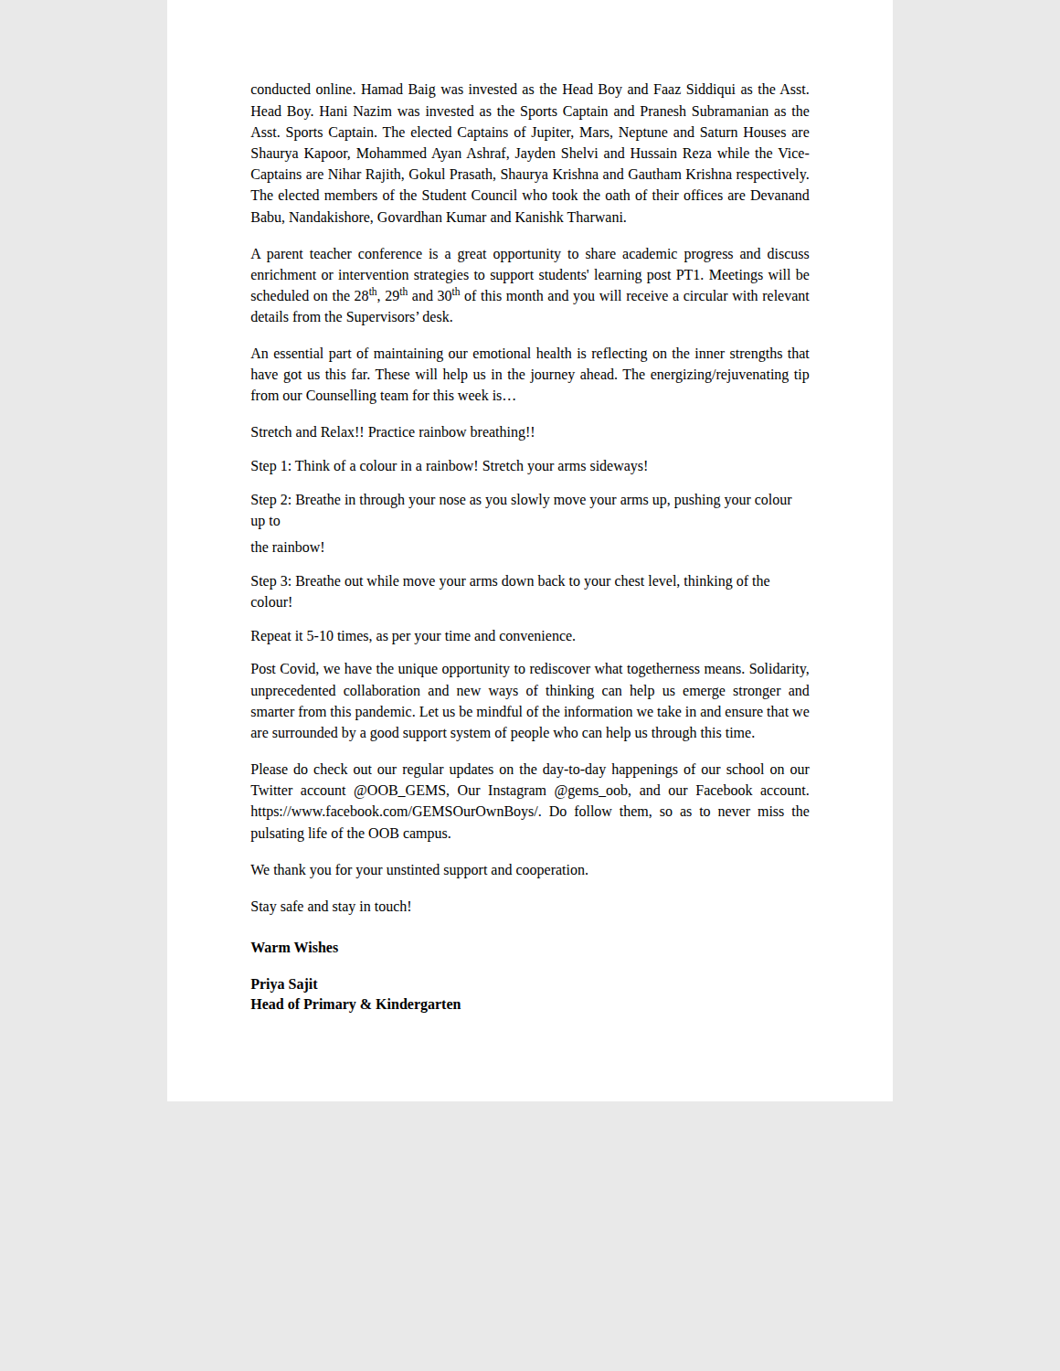conducted online. Hamad Baig was invested as the Head Boy and Faaz Siddiqui as the Asst. Head Boy. Hani Nazim was invested as the Sports Captain and Pranesh Subramanian as the Asst. Sports Captain. The elected Captains of Jupiter, Mars, Neptune and Saturn Houses are Shaurya Kapoor, Mohammed Ayan Ashraf, Jayden Shelvi and Hussain Reza while the Vice-Captains are Nihar Rajith, Gokul Prasath, Shaurya Krishna and Gautham Krishna respectively. The elected members of the Student Council who took the oath of their offices are Devanand Babu, Nandakishore, Govardhan Kumar and Kanishk Tharwani.
A parent teacher conference is a great opportunity to share academic progress and discuss enrichment or intervention strategies to support students' learning post PT1. Meetings will be scheduled on the 28th, 29th and 30th of this month and you will receive a circular with relevant details from the Supervisors’ desk.
An essential part of maintaining our emotional health is reflecting on the inner strengths that have got us this far. These will help us in the journey ahead. The energizing/rejuvenating tip from our Counselling team for this week is…
Stretch and Relax!! Practice rainbow breathing!!
Step 1: Think of a colour in a rainbow! Stretch your arms sideways!
Step 2: Breathe in through your nose as you slowly move your arms up, pushing your colour up to
the rainbow!
Step 3: Breathe out while move your arms down back to your chest level, thinking of the colour!
Repeat it 5-10 times, as per your time and convenience.
Post Covid, we have the unique opportunity to rediscover what togetherness means. Solidarity, unprecedented collaboration and new ways of thinking can help us emerge stronger and smarter from this pandemic. Let us be mindful of the information we take in and ensure that we are surrounded by a good support system of people who can help us through this time.
Please do check out our regular updates on the day-to-day happenings of our school on our Twitter account @OOB_GEMS, Our Instagram @gems_oob, and our Facebook account. https://www.facebook.com/GEMSOurOwnBoys/. Do follow them, so as to never miss the pulsating life of the OOB campus.
We thank you for your unstinted support and cooperation.
Stay safe and stay in touch!
Warm Wishes
Priya Sajit
Head of Primary & Kindergarten